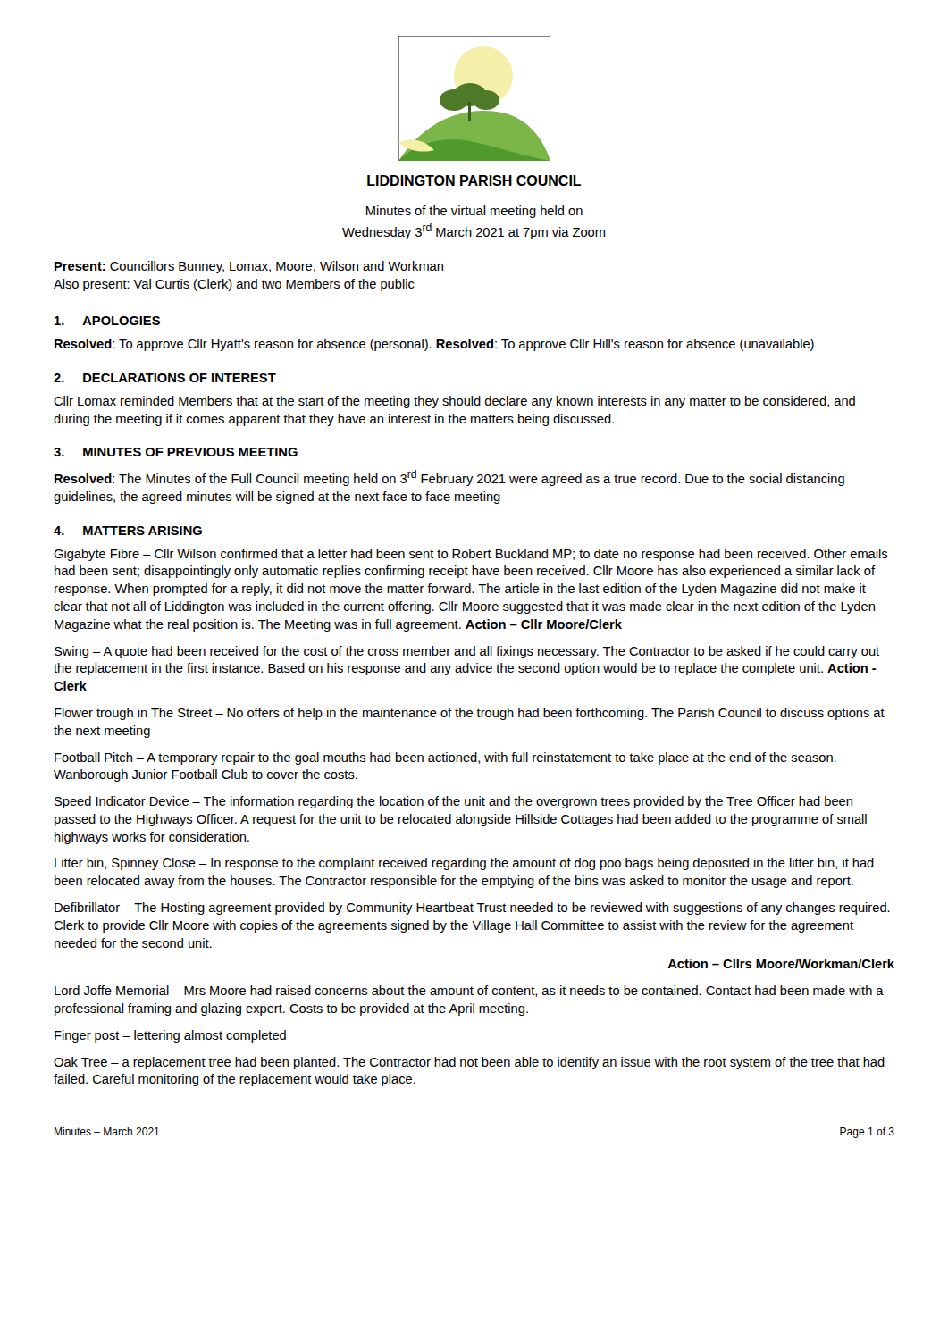LIDDINGTON PARISH COUNCIL
Minutes of the virtual meeting held on
Wednesday 3rd March 2021 at 7pm via Zoom
Present: Councillors Bunney, Lomax, Moore, Wilson and Workman
Also present: Val Curtis (Clerk) and two Members of the public
1. APOLOGIES
Resolved: To approve Cllr Hyatt's reason for absence (personal). Resolved: To approve Cllr Hill's reason for absence (unavailable)
2. DECLARATIONS OF INTEREST
Cllr Lomax reminded Members that at the start of the meeting they should declare any known interests in any matter to be considered, and during the meeting if it comes apparent that they have an interest in the matters being discussed.
3. MINUTES OF PREVIOUS MEETING
Resolved: The Minutes of the Full Council meeting held on 3rd February 2021 were agreed as a true record. Due to the social distancing guidelines, the agreed minutes will be signed at the next face to face meeting
4. MATTERS ARISING
Gigabyte Fibre – Cllr Wilson confirmed that a letter had been sent to Robert Buckland MP; to date no response had been received. Other emails had been sent; disappointingly only automatic replies confirming receipt have been received. Cllr Moore has also experienced a similar lack of response. When prompted for a reply, it did not move the matter forward. The article in the last edition of the Lyden Magazine did not make it clear that not all of Liddington was included in the current offering. Cllr Moore suggested that it was made clear in the next edition of the Lyden Magazine what the real position is. The Meeting was in full agreement. Action – Cllr Moore/Clerk
Swing – A quote had been received for the cost of the cross member and all fixings necessary. The Contractor to be asked if he could carry out the replacement in the first instance. Based on his response and any advice the second option would be to replace the complete unit. Action - Clerk
Flower trough in The Street – No offers of help in the maintenance of the trough had been forthcoming. The Parish Council to discuss options at the next meeting
Football Pitch – A temporary repair to the goal mouths had been actioned, with full reinstatement to take place at the end of the season. Wanborough Junior Football Club to cover the costs.
Speed Indicator Device – The information regarding the location of the unit and the overgrown trees provided by the Tree Officer had been passed to the Highways Officer. A request for the unit to be relocated alongside Hillside Cottages had been added to the programme of small highways works for consideration.
Litter bin, Spinney Close – In response to the complaint received regarding the amount of dog poo bags being deposited in the litter bin, it had been relocated away from the houses. The Contractor responsible for the emptying of the bins was asked to monitor the usage and report.
Defibrillator – The Hosting agreement provided by Community Heartbeat Trust needed to be reviewed with suggestions of any changes required. Clerk to provide Cllr Moore with copies of the agreements signed by the Village Hall Committee to assist with the review for the agreement needed for the second unit.
Action – Cllrs Moore/Workman/Clerk
Lord Joffe Memorial – Mrs Moore had raised concerns about the amount of content, as it needs to be contained. Contact had been made with a professional framing and glazing expert. Costs to be provided at the April meeting.
Finger post – lettering almost completed
Oak Tree – a replacement tree had been planted. The Contractor had not been able to identify an issue with the root system of the tree that had failed. Careful monitoring of the replacement would take place.
Minutes – March 2021 Page 1 of 3